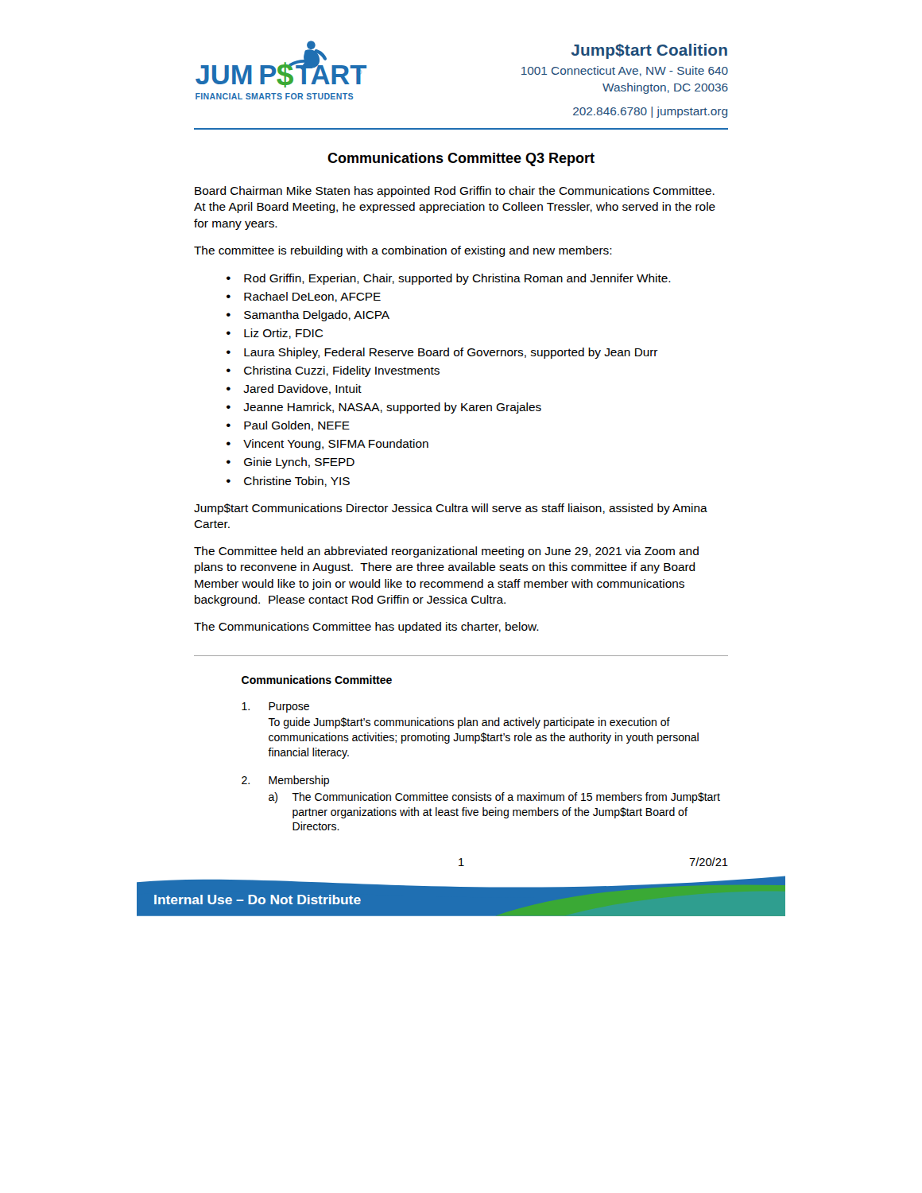JUM P $ TART ® FINANCIAL SMARTS FOR STUDENTS
Jump$tart Coalition
1001 Connecticut Ave, NW - Suite 640
Washington, DC 20036
202.846.6780 | jumpstart.org
Communications Committee Q3 Report
Board Chairman Mike Staten has appointed Rod Griffin to chair the Communications Committee. At the April Board Meeting, he expressed appreciation to Colleen Tressler, who served in the role for many years.
The committee is rebuilding with a combination of existing and new members:
Rod Griffin, Experian, Chair, supported by Christina Roman and Jennifer White.
Rachael DeLeon, AFCPE
Samantha Delgado, AICPA
Liz Ortiz, FDIC
Laura Shipley, Federal Reserve Board of Governors, supported by Jean Durr
Christina Cuzzi, Fidelity Investments
Jared Davidove, Intuit
Jeanne Hamrick, NASAA, supported by Karen Grajales
Paul Golden, NEFE
Vincent Young, SIFMA Foundation
Ginie Lynch, SFEPD
Christine Tobin, YIS
Jump$tart Communications Director Jessica Cultra will serve as staff liaison, assisted by Amina Carter.
The Committee held an abbreviated reorganizational meeting on June 29, 2021 via Zoom and plans to reconvene in August. There are three available seats on this committee if any Board Member would like to join or would like to recommend a staff member with communications background. Please contact Rod Griffin or Jessica Cultra.
The Communications Committee has updated its charter, below.
Communications Committee
Purpose To guide Jump$tart’s communications plan and actively participate in execution of communications activities; promoting Jump$tart’s role as the authority in youth personal financial literacy.
Membership
The Communication Committee consists of a maximum of 15 members from Jump$tart partner organizations with at least five being members of the Jump$tart Board of Directors.
1 7/20/21
Internal Use – Do Not Distribute